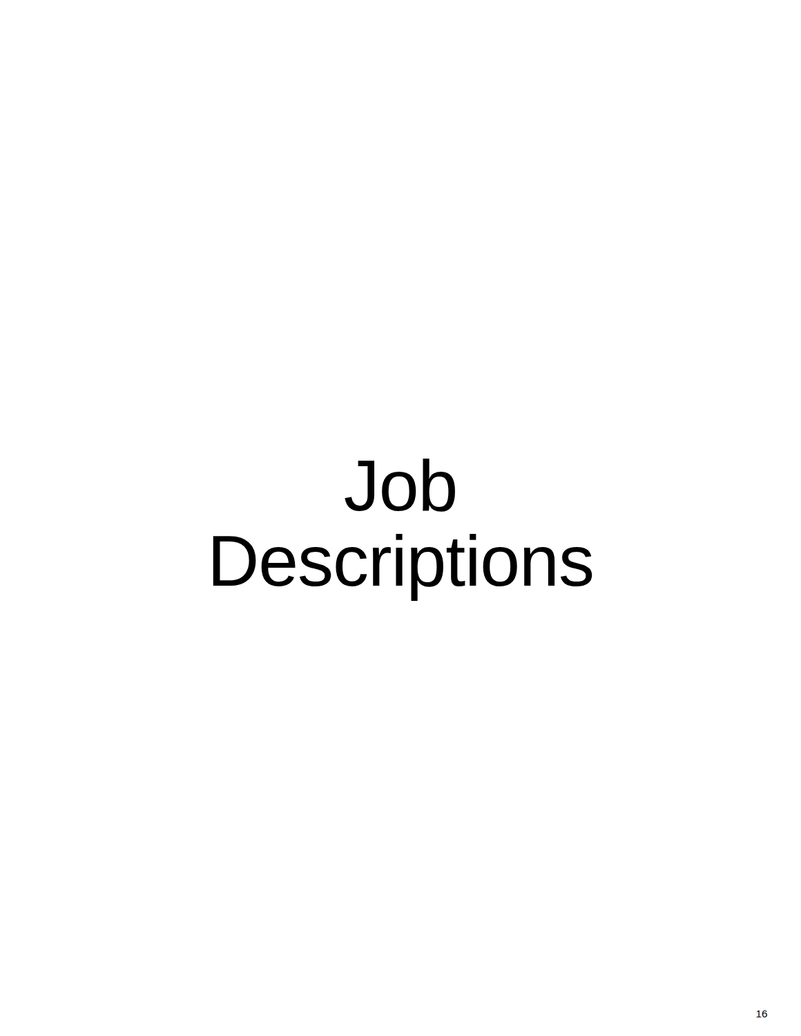Job
Descriptions
16